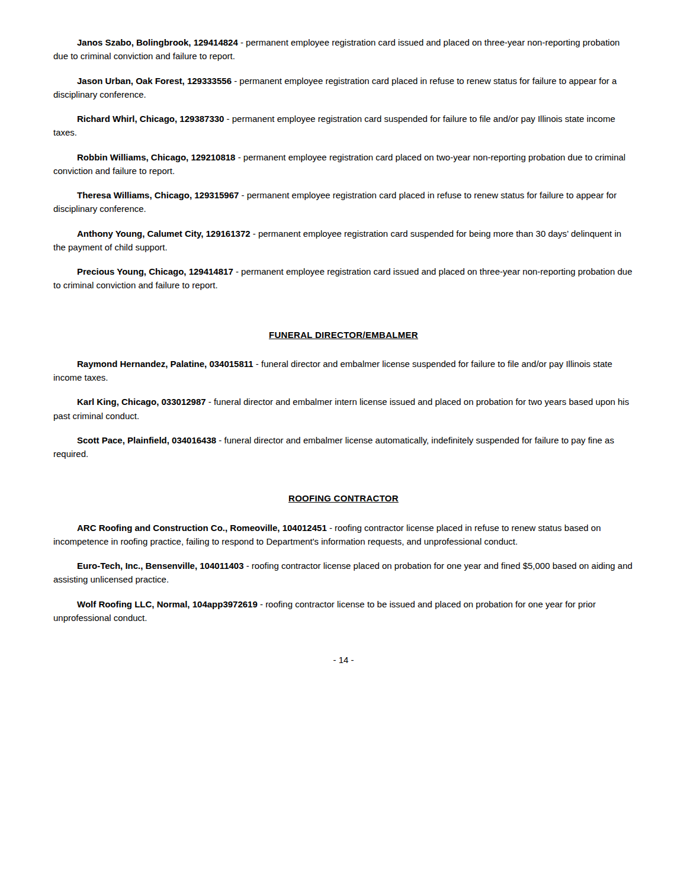Janos Szabo, Bolingbrook, 129414824 - permanent employee registration card issued and placed on three-year non-reporting probation due to criminal conviction and failure to report.
Jason Urban, Oak Forest, 129333556 - permanent employee registration card placed in refuse to renew status for failure to appear for a disciplinary conference.
Richard Whirl, Chicago, 129387330 - permanent employee registration card suspended for failure to file and/or pay Illinois state income taxes.
Robbin Williams, Chicago, 129210818 - permanent employee registration card placed on two-year non-reporting probation due to criminal conviction and failure to report.
Theresa Williams, Chicago, 129315967 - permanent employee registration card placed in refuse to renew status for failure to appear for disciplinary conference.
Anthony Young, Calumet City, 129161372 - permanent employee registration card suspended for being more than 30 days’ delinquent in the payment of child support.
Precious Young, Chicago, 129414817 - permanent employee registration card issued and placed on three-year non-reporting probation due to criminal conviction and failure to report.
FUNERAL DIRECTOR/EMBALMER
Raymond Hernandez, Palatine, 034015811 - funeral director and embalmer license suspended for failure to file and/or pay Illinois state income taxes.
Karl King, Chicago, 033012987 - funeral director and embalmer intern license issued and placed on probation for two years based upon his past criminal conduct.
Scott Pace, Plainfield, 034016438 - funeral director and embalmer license automatically, indefinitely suspended for failure to pay fine as required.
ROOFING CONTRACTOR
ARC Roofing and Construction Co., Romeoville, 104012451 - roofing contractor license placed in refuse to renew status based on incompetence in roofing practice, failing to respond to Department's information requests, and unprofessional conduct.
Euro-Tech, Inc., Bensenville, 104011403 - roofing contractor license placed on probation for one year and fined $5,000 based on aiding and assisting unlicensed practice.
Wolf Roofing LLC, Normal, 104app3972619 - roofing contractor license to be issued and placed on probation for one year for prior unprofessional conduct.
- 14 -